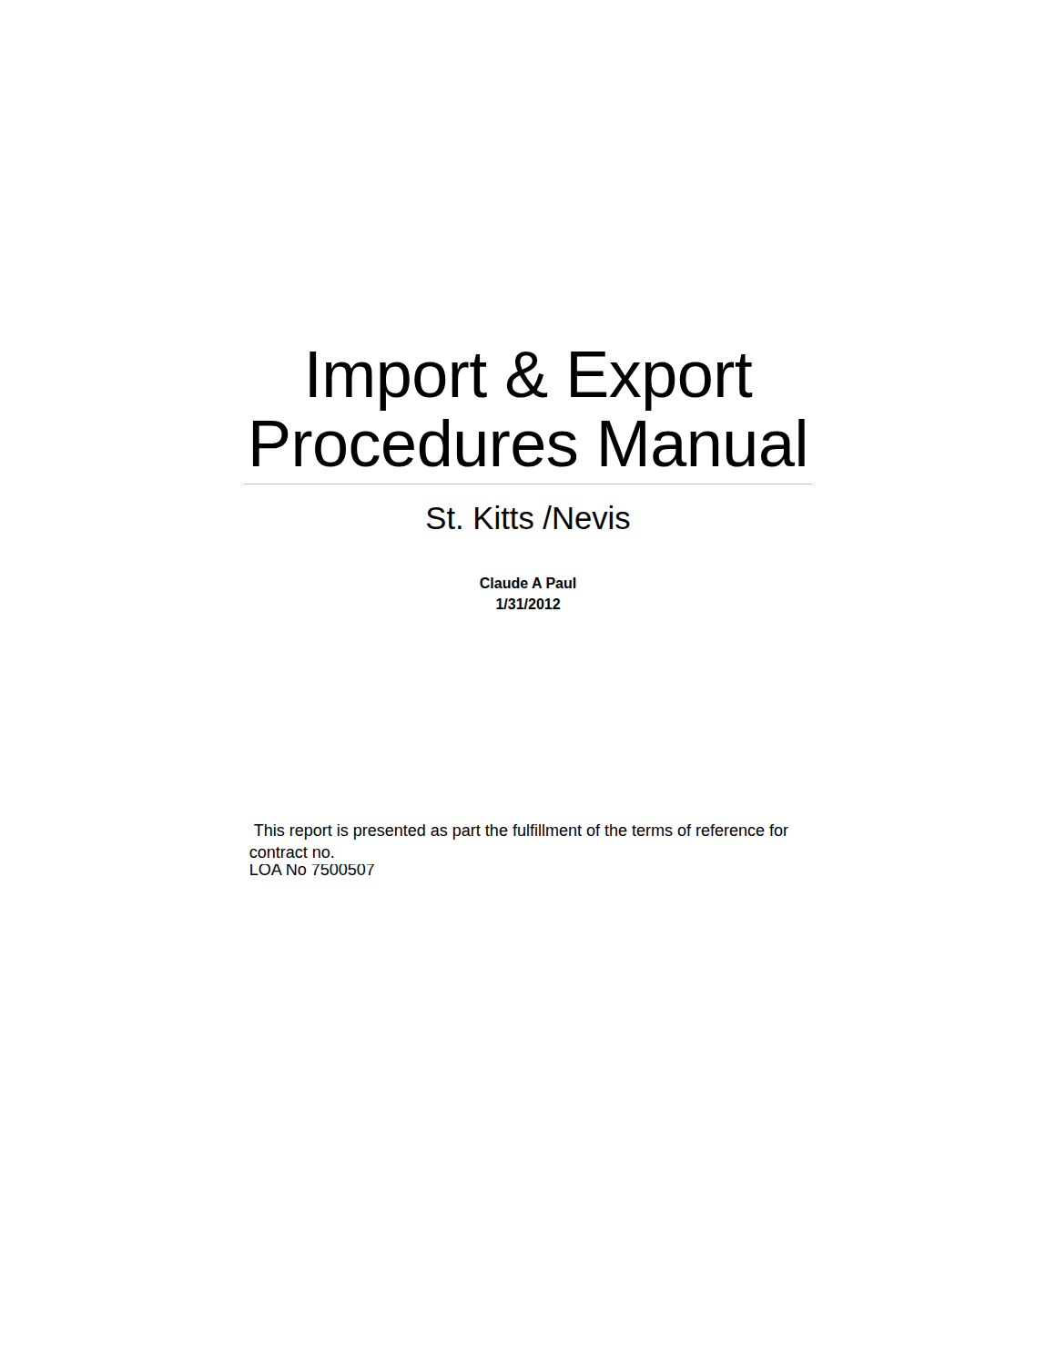Import & Export Procedures Manual
St. Kitts /Nevis
Claude A Paul 1/31/2012
This report is presented as part the fulfillment of the terms of reference for contract no.
LOA No 7500507